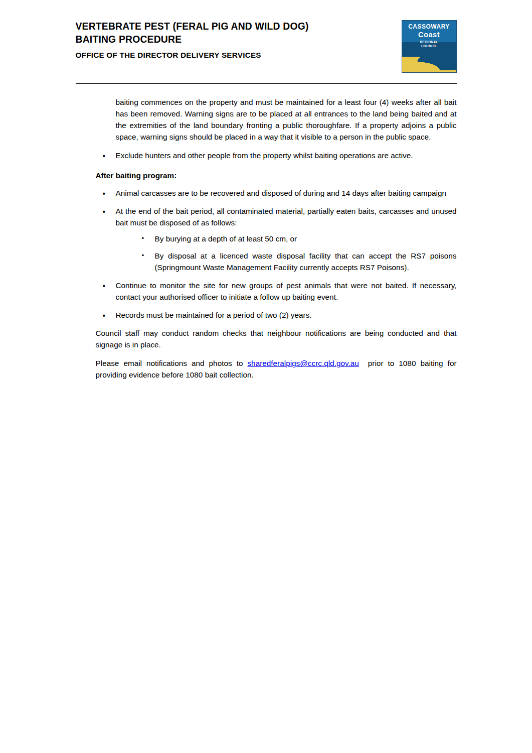VERTEBRATE PEST (FERAL PIG AND WILD DOG) BAITING PROCEDURE
OFFICE OF THE DIRECTOR DELIVERY SERVICES
CASSOWARY Coast REGIONAL
COUNCIL
baiting commences on the property and must be maintained for a least four (4) weeks after all bait has been removed. Warning signs are to be placed at all entrances to the land being baited and at the extremities of the land boundary fronting a public thoroughfare. If a property adjoins a public space, warning signs should be placed in a way that it visible to a person in the public space.
Exclude hunters and other people from the property whilst baiting operations are active.
After baiting program:
Animal carcasses are to be recovered and disposed of during and 14 days after baiting campaign
At the end of the bait period, all contaminated material, partially eaten baits, carcasses and unused bait must be disposed of as follows:
By burying at a depth of at least 50 cm, or
By disposal at a licenced waste disposal facility that can accept the RS7 poisons (Springmount Waste Management Facility currently accepts RS7 Poisons).
Continue to monitor the site for new groups of pest animals that were not baited. If necessary, contact your authorised officer to initiate a follow up baiting event.
Records must be maintained for a period of two (2) years.
Council staff may conduct random checks that neighbour notifications are being conducted and that signage is in place.
Please email notifications and photos to sharedferalpigs@ccrc.qld.gov.au prior to 1080 baiting for providing evidence before 1080 bait collection.